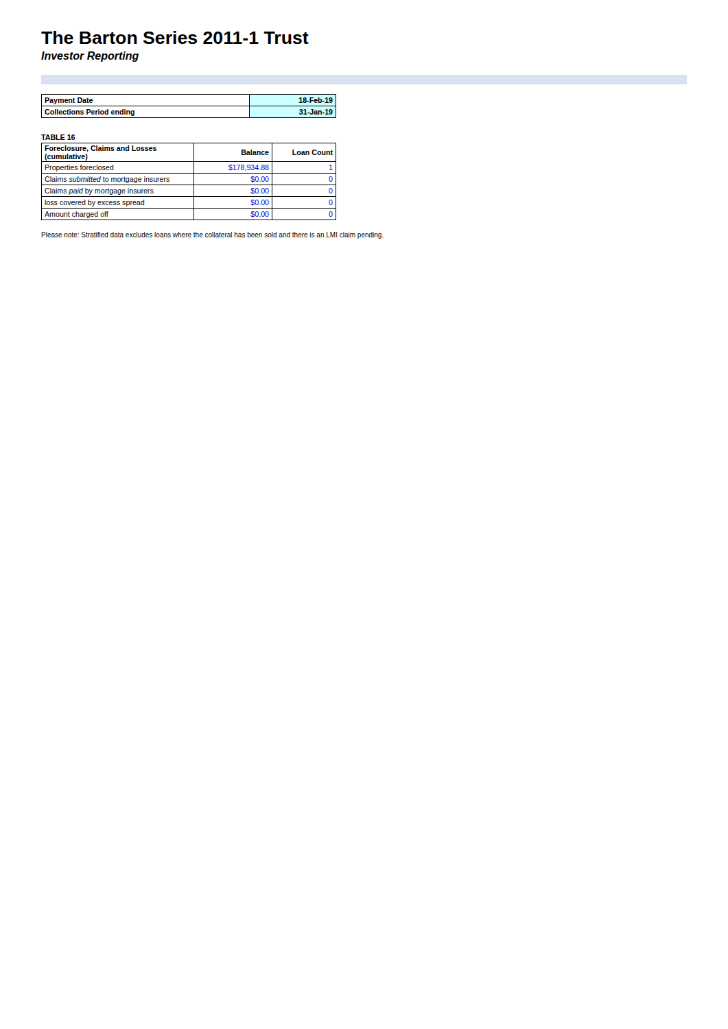The Barton Series 2011-1 Trust
Investor Reporting
| Payment Date | 18-Feb-19 |
| Collections Period ending | 31-Jan-19 |
TABLE 16
| Foreclosure, Claims and Losses (cumulative) | Balance | Loan Count |
| --- | --- | --- |
| Properties foreclosed | $178,934.88 | 1 |
| Claims submitted to mortgage insurers | $0.00 | 0 |
| Claims paid by mortgage insurers | $0.00 | 0 |
| loss covered by excess spread | $0.00 | 0 |
| Amount charged off | $0.00 | 0 |
Please note: Stratified data excludes loans where the collateral has been sold and there is an LMI claim pending.